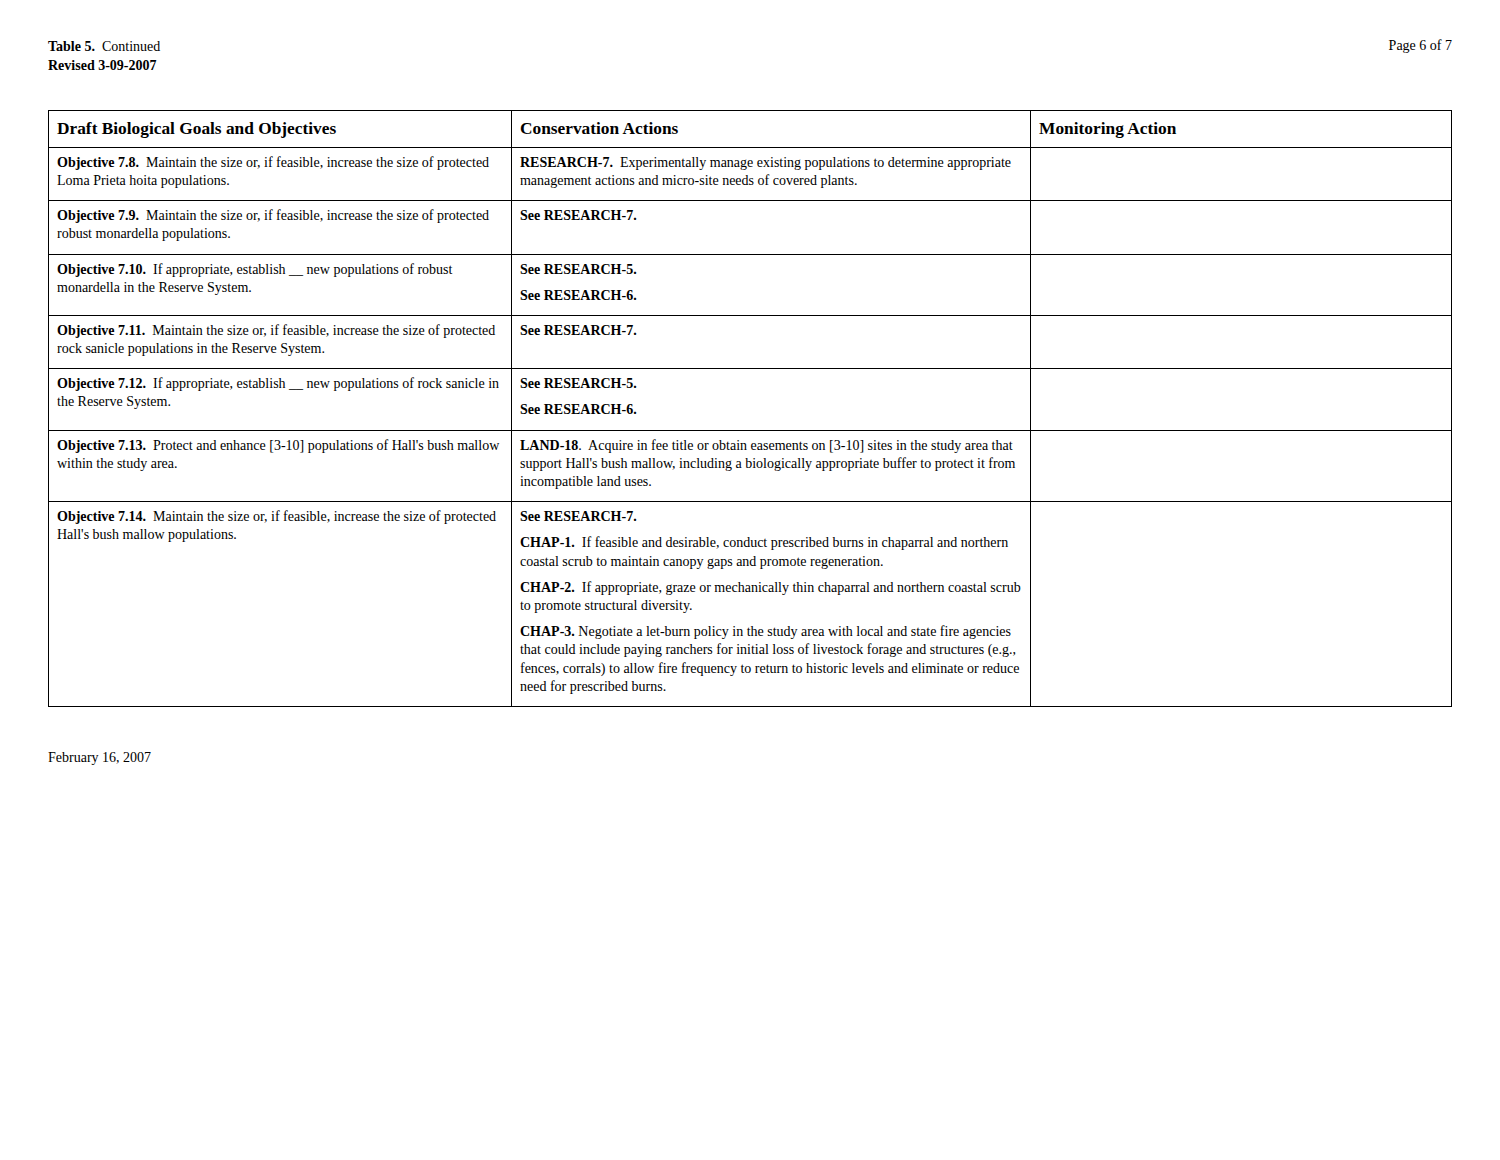Table 5. Continued
Revised 3-09-2007
Page 6 of 7
| Draft Biological Goals and Objectives | Conservation Actions | Monitoring Action |
| --- | --- | --- |
| Objective 7.8. Maintain the size or, if feasible, increase the size of protected Loma Prieta hoita populations. | RESEARCH-7. Experimentally manage existing populations to determine appropriate management actions and micro-site needs of covered plants. | |
| Objective 7.9. Maintain the size or, if feasible, increase the size of protected robust monardella populations. | See RESEARCH-7. | |
| Objective 7.10. If appropriate, establish __ new populations of robust monardella in the Reserve System. | See RESEARCH-5. See RESEARCH-6. | |
| Objective 7.11. Maintain the size or, if feasible, increase the size of protected rock sanicle populations in the Reserve System. | See RESEARCH-7. | |
| Objective 7.12. If appropriate, establish __ new populations of rock sanicle in the Reserve System. | See RESEARCH-5. See RESEARCH-6. | |
| Objective 7.13. Protect and enhance [3-10] populations of Hall's bush mallow within the study area. | LAND-18 . Acquire in fee title or obtain easements on [3-10] sites in the study area that support Hall's bush mallow, including a biologically appropriate buffer to protect it from incompatible land uses. | |
| Objective 7.14. Maintain the size or, if feasible, increase the size of protected Hall's bush mallow populations. | See RESEARCH-7. CHAP-1. If feasible and desirable, conduct prescribed burns in chaparral and northern coastal scrub to maintain canopy gaps and promote regeneration. CHAP-2. If appropriate, graze or mechanically thin chaparral and northern coastal scrub to promote structural diversity. CHAP-3. Negotiate a let-burn policy in the study area with local and state fire agencies that could include paying ranchers for initial loss of livestock forage and structures (e.g., fences, corrals) to allow fire frequency to return to historic levels and eliminate or reduce need for prescribed burns. | |
February 16, 2007